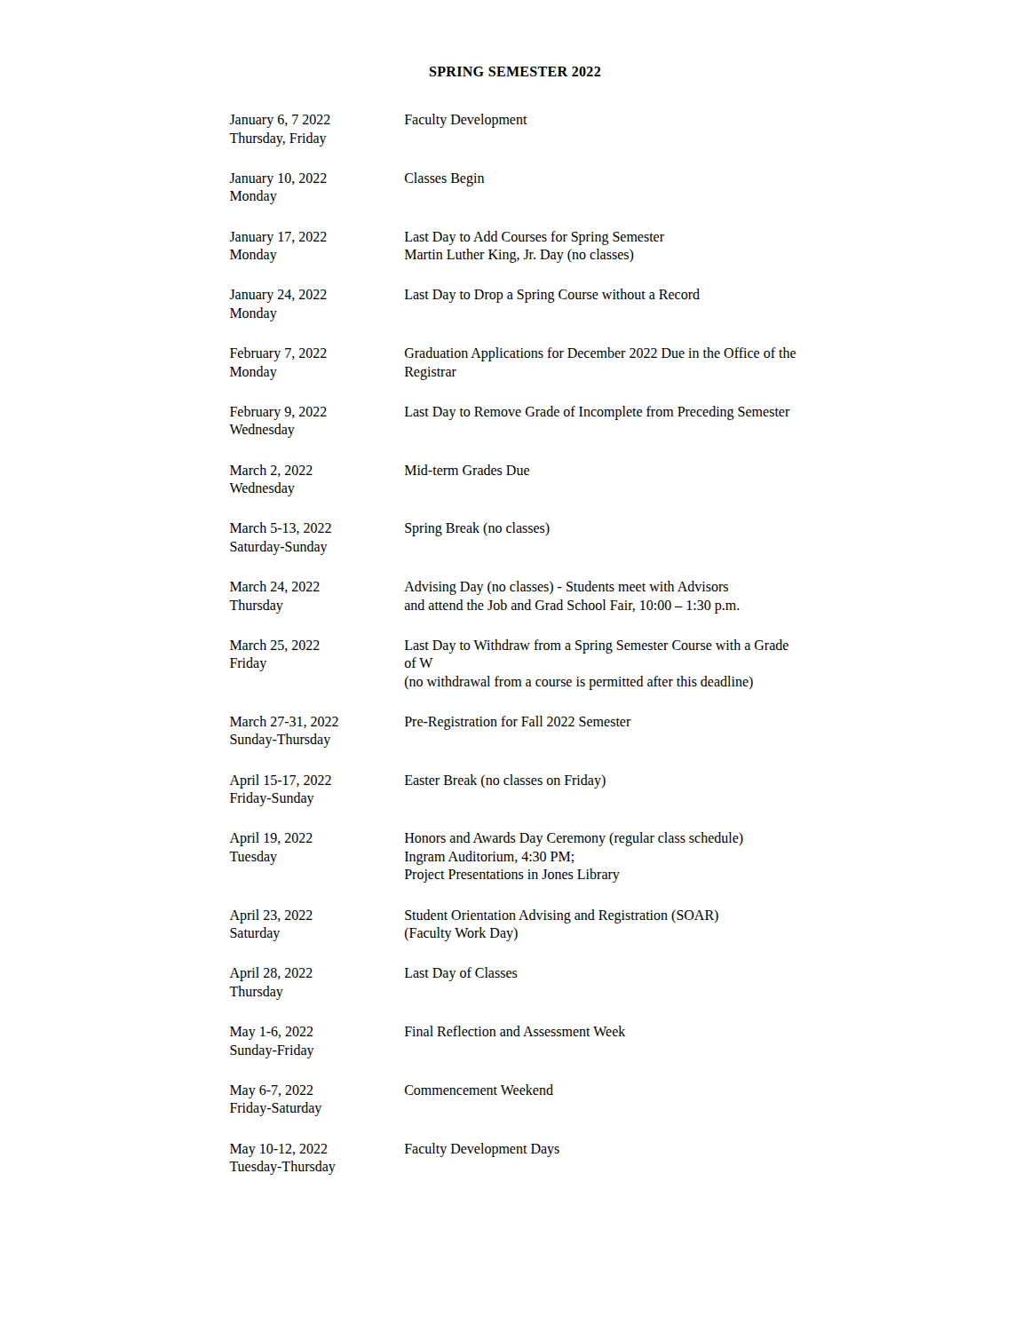SPRING SEMESTER 2022
| January 6, 7 2022 Thursday, Friday | Faculty Development |
| January 10, 2022 Monday | Classes Begin |
| January 17, 2022 Monday | Last Day to Add Courses for Spring Semester Martin Luther King, Jr. Day (no classes) |
| January 24, 2022 Monday | Last Day to Drop a Spring Course without a Record |
| February 7, 2022 Monday | Graduation Applications for December 2022 Due in the Office of the Registrar |
| February 9, 2022 Wednesday | Last Day to Remove Grade of Incomplete from Preceding Semester |
| March 2, 2022 Wednesday | Mid-term Grades Due |
| March 5-13, 2022 Saturday-Sunday | Spring Break (no classes) |
| March 24, 2022 Thursday | Advising Day (no classes) - Students meet with Advisors and attend the Job and Grad School Fair, 10:00 – 1:30 p.m. |
| March 25, 2022 Friday | Last Day to Withdraw from a Spring Semester Course with a Grade of W (no withdrawal from a course is permitted after this deadline) |
| March 27-31, 2022 Sunday-Thursday | Pre-Registration for Fall 2022 Semester |
| April 15-17, 2022 Friday-Sunday | Easter Break (no classes on Friday) |
| April 19, 2022 Tuesday | Honors and Awards Day Ceremony (regular class schedule) Ingram Auditorium, 4:30 PM; Project Presentations in Jones Library |
| April 23, 2022 Saturday | Student Orientation Advising and Registration (SOAR) (Faculty Work Day) |
| April 28, 2022 Thursday | Last Day of Classes |
| May 1-6, 2022 Sunday-Friday | Final Reflection and Assessment Week |
| May 6-7, 2022 Friday-Saturday | Commencement Weekend |
| May 10-12, 2022 Tuesday-Thursday | Faculty Development Days |